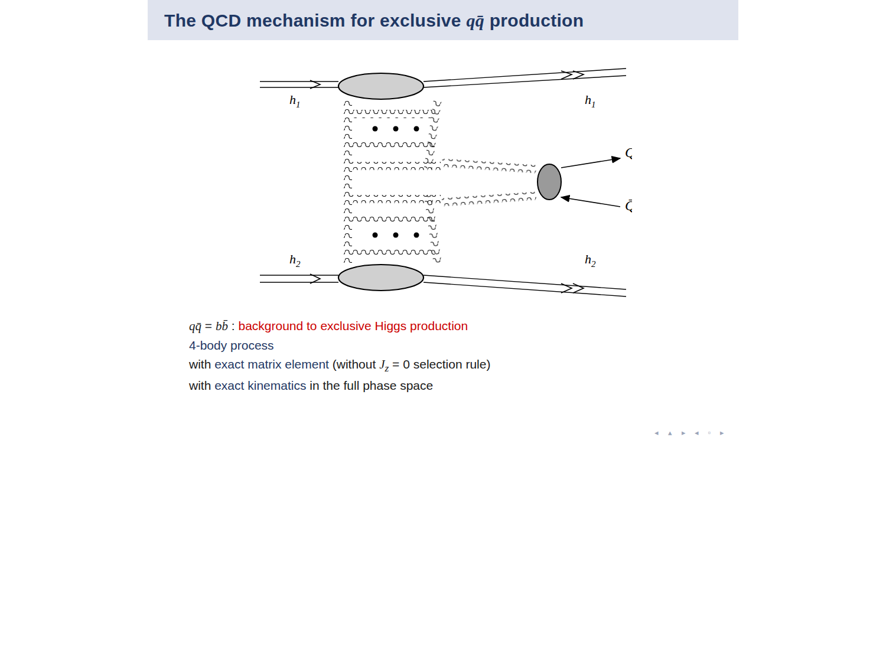The QCD mechanism for exclusive qq̄ production
h1 h1 h2 h2 Q Q̄
qq̄ = bb̄ : background to exclusive Higgs production
4-body process
with exact matrix element (without Jz = 0 selection rule)
with exact kinematics in the full phase space
◂ ▴ ▸ ◂ ▫ ▸